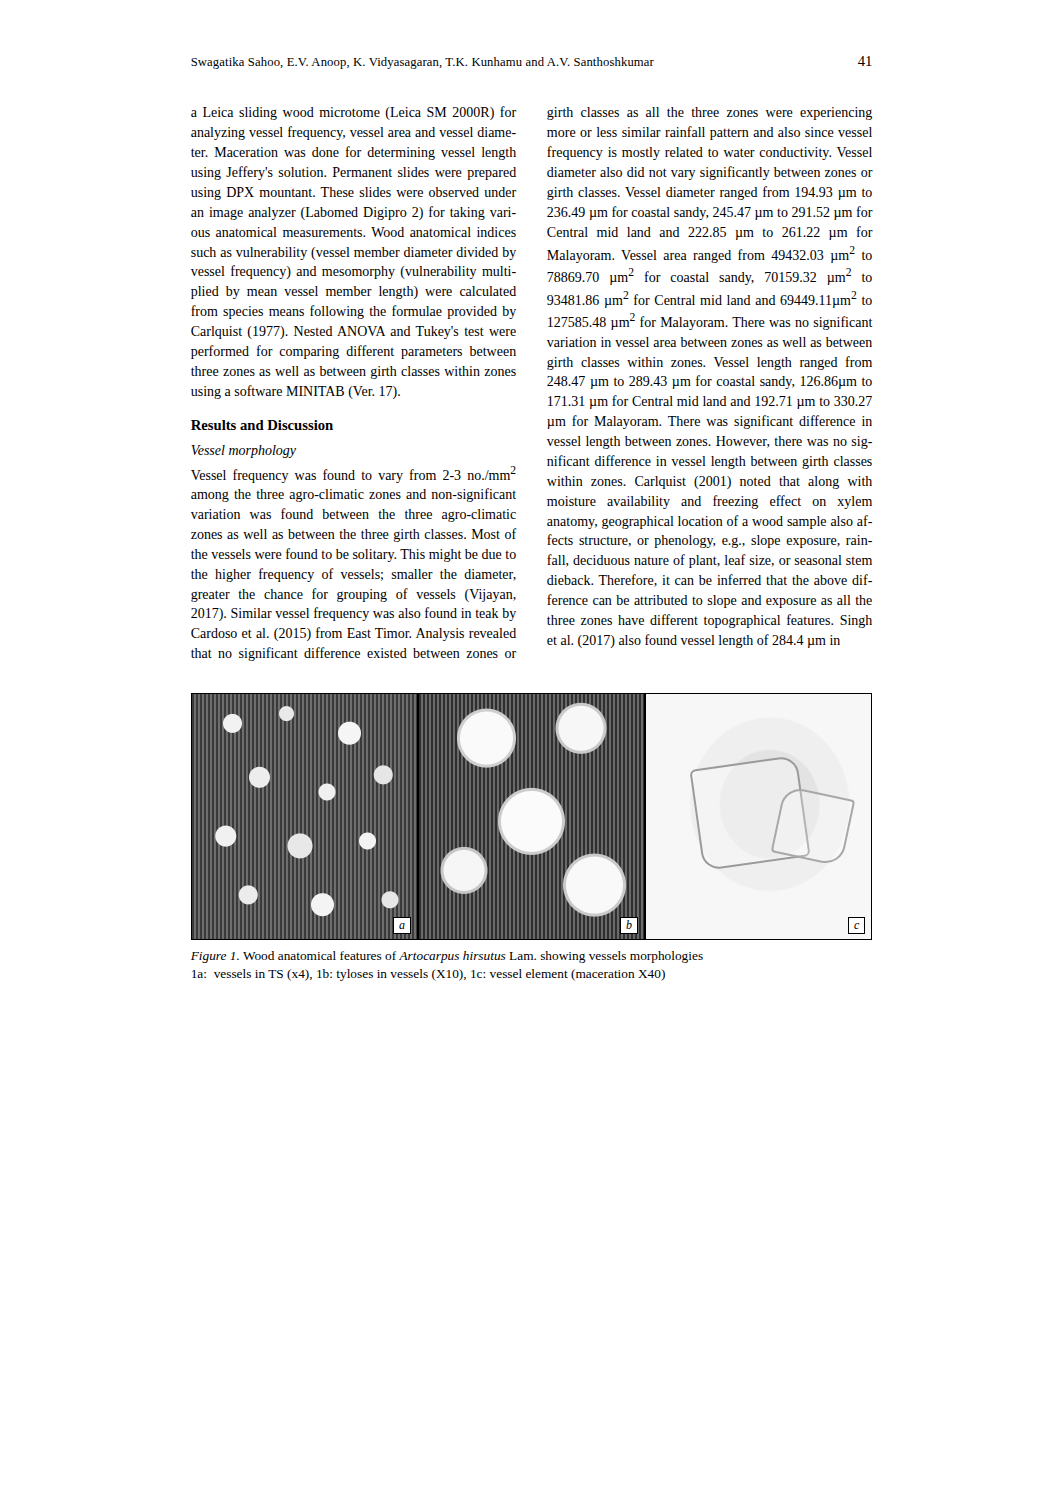Swagatika Sahoo, E.V. Anoop, K. Vidyasagaran, T.K. Kunhamu and A.V. Santhoshkumar
41
a Leica sliding wood microtome (Leica SM 2000R) for analyzing vessel frequency, vessel area and vessel diameter. Maceration was done for determining vessel length using Jeffery's solution. Permanent slides were prepared using DPX mountant. These slides were observed under an image analyzer (Labomed Digipro 2) for taking various anatomical measurements. Wood anatomical indices such as vulnerability (vessel member diameter divided by vessel frequency) and mesomorphy (vulnerability multiplied by mean vessel member length) were calculated from species means following the formulae provided by Carlquist (1977). Nested ANOVA and Tukey's test were performed for comparing different parameters between three zones as well as between girth classes within zones using a software MINITAB (Ver. 17).
Results and Discussion
Vessel morphology
Vessel frequency was found to vary from 2-3 no./mm2 among the three agro-climatic zones and non-significant variation was found between the three agro-climatic zones as well as between the three girth classes. Most of the vessels were found to be solitary. This might be due to the higher frequency of vessels; smaller the diameter, greater the chance for grouping of vessels (Vijayan, 2017). Similar vessel frequency was also found in teak by Cardoso et al. (2015) from East Timor. Analysis revealed that no significant difference existed between zones or girth classes as all the three zones were experiencing more or less similar rainfall pattern and also since vessel frequency is mostly related to water conductivity. Vessel diameter also did not vary significantly between zones or girth classes. Vessel diameter ranged from 194.93 µm to 236.49 µm for coastal sandy, 245.47 µm to 291.52 µm for Central mid land and 222.85 µm to 261.22 µm for Malayoram. Vessel area ranged from 49432.03 µm2 to 78869.70 µm2 for coastal sandy, 70159.32 µm2 to 93481.86 µm2 for Central mid land and 69449.11µm2 to 127585.48 µm2 for Malayoram. There was no significant variation in vessel area between zones as well as between girth classes within zones. Vessel length ranged from 248.47 µm to 289.43 µm for coastal sandy, 126.86µm to 171.31 µm for Central mid land and 192.71 µm to 330.27 µm for Malayoram. There was significant difference in vessel length between zones. However, there was no significant difference in vessel length between girth classes within zones. Carlquist (2001) noted that along with moisture availability and freezing effect on xylem anatomy, geographical location of a wood sample also affects structure, or phenology, e.g., slope exposure, rainfall, deciduous nature of plant, leaf size, or seasonal stem dieback. Therefore, it can be inferred that the above difference can be attributed to slope and exposure as all the three zones have different topographical features. Singh et al. (2017) also found vessel length of 284.4 µm in
a
b
c
Figure 1. Wood anatomical features of Artocarpus hirsutus Lam. showing vessels morphologies
1a: vessels in TS (x4), 1b: tyloses in vessels (X10), 1c: vessel element (maceration X40)